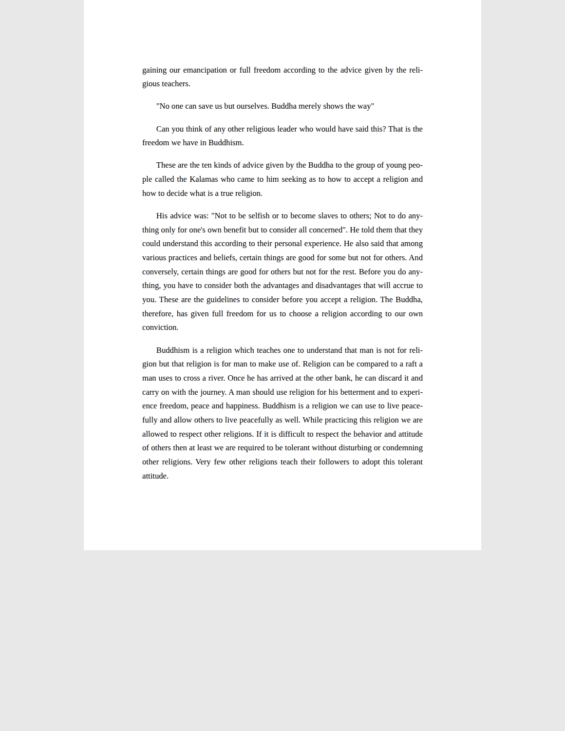gaining our emancipation or full freedom according to the advice given by the religious teachers.
"No one can save us but ourselves. Buddha merely shows the way"
Can you think of any other religious leader who would have said this? That is the freedom we have in Buddhism.
These are the ten kinds of advice given by the Buddha to the group of young people called the Kalamas who came to him seeking as to how to accept a religion and how to decide what is a true religion.
His advice was: "Not to be selfish or to become slaves to others; Not to do anything only for one's own benefit but to consider all concerned". He told them that they could understand this according to their personal experience. He also said that among various practices and beliefs, certain things are good for some but not for others. And conversely, certain things are good for others but not for the rest. Before you do anything, you have to consider both the advantages and disadvantages that will accrue to you. These are the guidelines to consider before you accept a religion. The Buddha, therefore, has given full freedom for us to choose a religion according to our own conviction.
Buddhism is a religion which teaches one to understand that man is not for religion but that religion is for man to make use of. Religion can be compared to a raft a man uses to cross a river. Once he has arrived at the other bank, he can discard it and carry on with the journey. A man should use religion for his betterment and to experience freedom, peace and happiness. Buddhism is a religion we can use to live peacefully and allow others to live peacefully as well. While practicing this religion we are allowed to respect other religions. If it is difficult to respect the behavior and attitude of others then at least we are required to be tolerant without disturbing or condemning other religions. Very few other religions teach their followers to adopt this tolerant attitude.